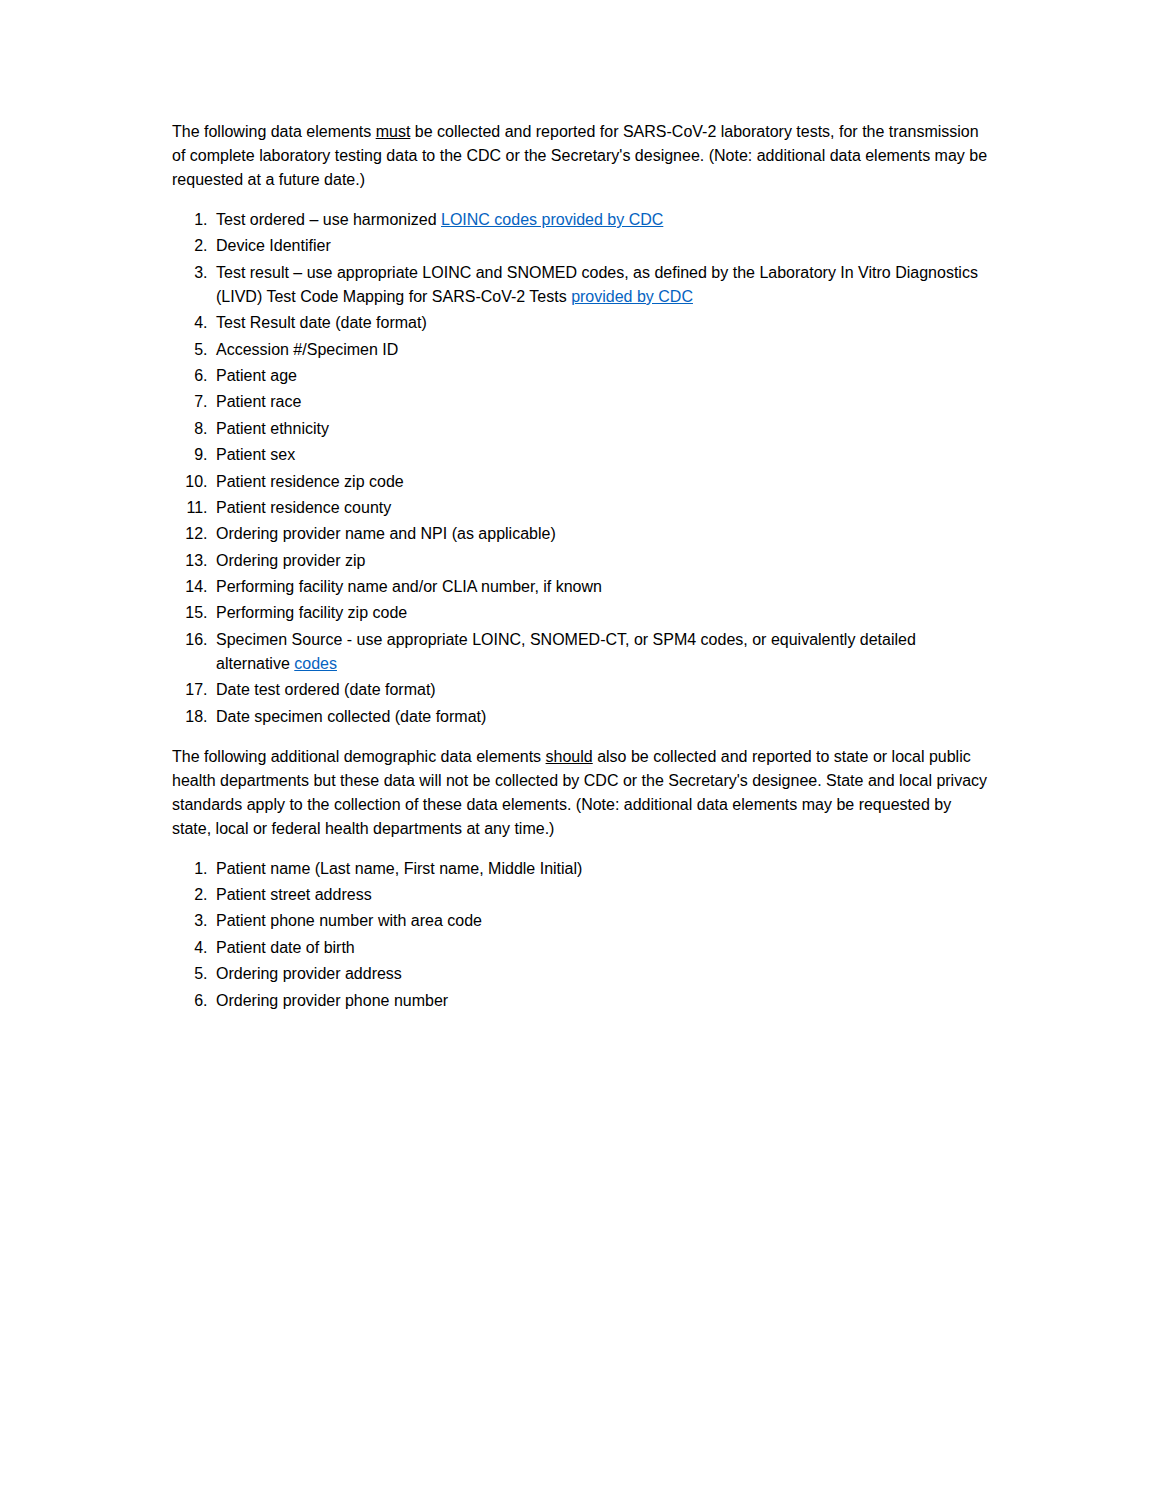The following data elements must be collected and reported for SARS-CoV-2 laboratory tests, for the transmission of complete laboratory testing data to the CDC or the Secretary's designee. (Note: additional data elements may be requested at a future date.)
Test ordered – use harmonized LOINC codes provided by CDC
Device Identifier
Test result – use appropriate LOINC and SNOMED codes, as defined by the Laboratory In Vitro Diagnostics (LIVD) Test Code Mapping for SARS-CoV-2 Tests provided by CDC
Test Result date (date format)
Accession #/Specimen ID
Patient age
Patient race
Patient ethnicity
Patient sex
Patient residence zip code
Patient residence county
Ordering provider name and NPI (as applicable)
Ordering provider zip
Performing facility name and/or CLIA number, if known
Performing facility zip code
Specimen Source - use appropriate LOINC, SNOMED-CT, or SPM4 codes, or equivalently detailed alternative codes
Date test ordered (date format)
Date specimen collected (date format)
The following additional demographic data elements should also be collected and reported to state or local public health departments but these data will not be collected by CDC or the Secretary's designee. State and local privacy standards apply to the collection of these data elements. (Note: additional data elements may be requested by state, local or federal health departments at any time.)
Patient name (Last name, First name, Middle Initial)
Patient street address
Patient phone number with area code
Patient date of birth
Ordering provider address
Ordering provider phone number